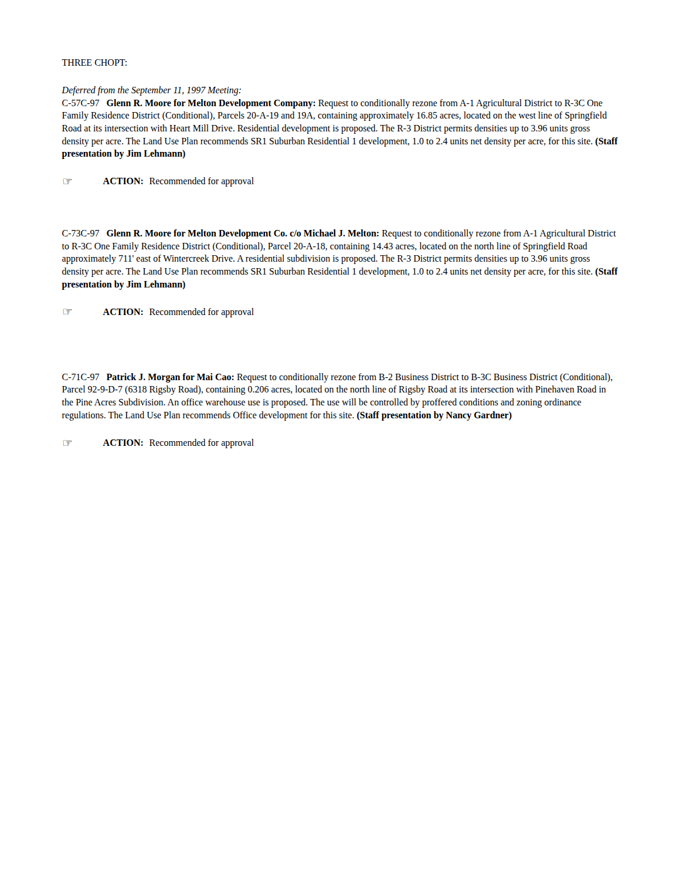THREE CHOPT:
Deferred from the September 11, 1997 Meeting:
C-57C-97 Glenn R. Moore for Melton Development Company: Request to conditionally rezone from A-1 Agricultural District to R-3C One Family Residence District (Conditional), Parcels 20-A-19 and 19A, containing approximately 16.85 acres, located on the west line of Springfield Road at its intersection with Heart Mill Drive. Residential development is proposed. The R-3 District permits densities up to 3.96 units gross density per acre. The Land Use Plan recommends SR1 Suburban Residential 1 development, 1.0 to 2.4 units net density per acre, for this site. (Staff presentation by Jim Lehmann)
☞ ACTION: Recommended for approval
C-73C-97 Glenn R. Moore for Melton Development Co. c/o Michael J. Melton: Request to conditionally rezone from A-1 Agricultural District to R-3C One Family Residence District (Conditional), Parcel 20-A-18, containing 14.43 acres, located on the north line of Springfield Road approximately 711' east of Wintercreek Drive. A residential subdivision is proposed. The R-3 District permits densities up to 3.96 units gross density per acre. The Land Use Plan recommends SR1 Suburban Residential 1 development, 1.0 to 2.4 units net density per acre, for this site. (Staff presentation by Jim Lehmann)
☞ ACTION: Recommended for approval
C-71C-97 Patrick J. Morgan for Mai Cao: Request to conditionally rezone from B-2 Business District to B-3C Business District (Conditional), Parcel 92-9-D-7 (6318 Rigsby Road), containing 0.206 acres, located on the north line of Rigsby Road at its intersection with Pinehaven Road in the Pine Acres Subdivision. An office warehouse use is proposed. The use will be controlled by proffered conditions and zoning ordinance regulations. The Land Use Plan recommends Office development for this site. (Staff presentation by Nancy Gardner)
☞ ACTION: Recommended for approval